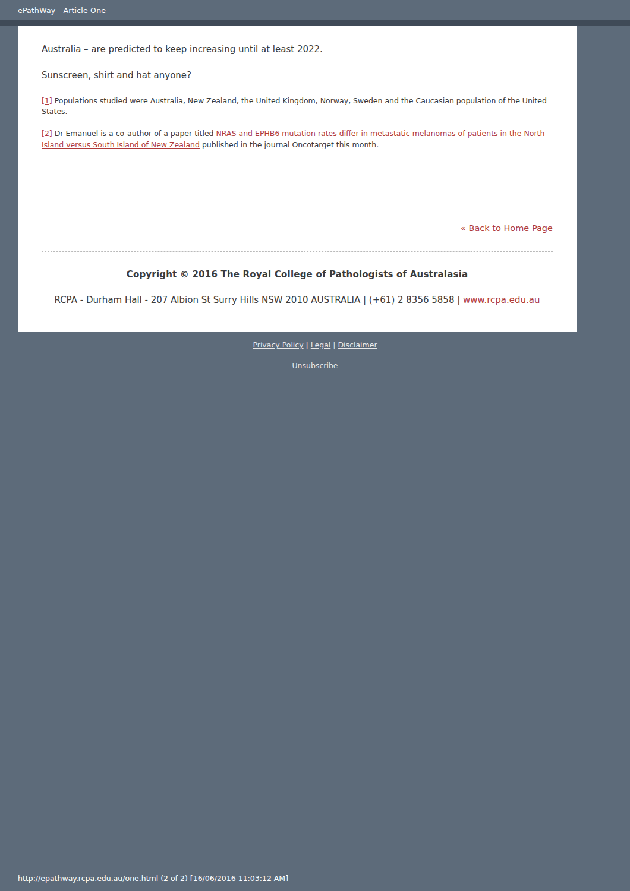ePathWay - Article One
Australia – are predicted to keep increasing until at least 2022.
Sunscreen, shirt and hat anyone?
[1] Populations studied were Australia, New Zealand, the United Kingdom, Norway, Sweden and the Caucasian population of the United States.
[2] Dr Emanuel is a co-author of a paper titled NRAS and EPHB6 mutation rates differ in metastatic melanomas of patients in the North Island versus South Island of New Zealand published in the journal Oncotarget this month.
« Back to Home Page
Copyright © 2016 The Royal College of Pathologists of Australasia
RCPA - Durham Hall - 207 Albion St Surry Hills NSW 2010 AUSTRALIA | (+61) 2 8356 5858 | www.rcpa.edu.au
Privacy Policy | Legal | Disclaimer
Unsubscribe
http://epathway.rcpa.edu.au/one.html (2 of 2) [16/06/2016 11:03:12 AM]